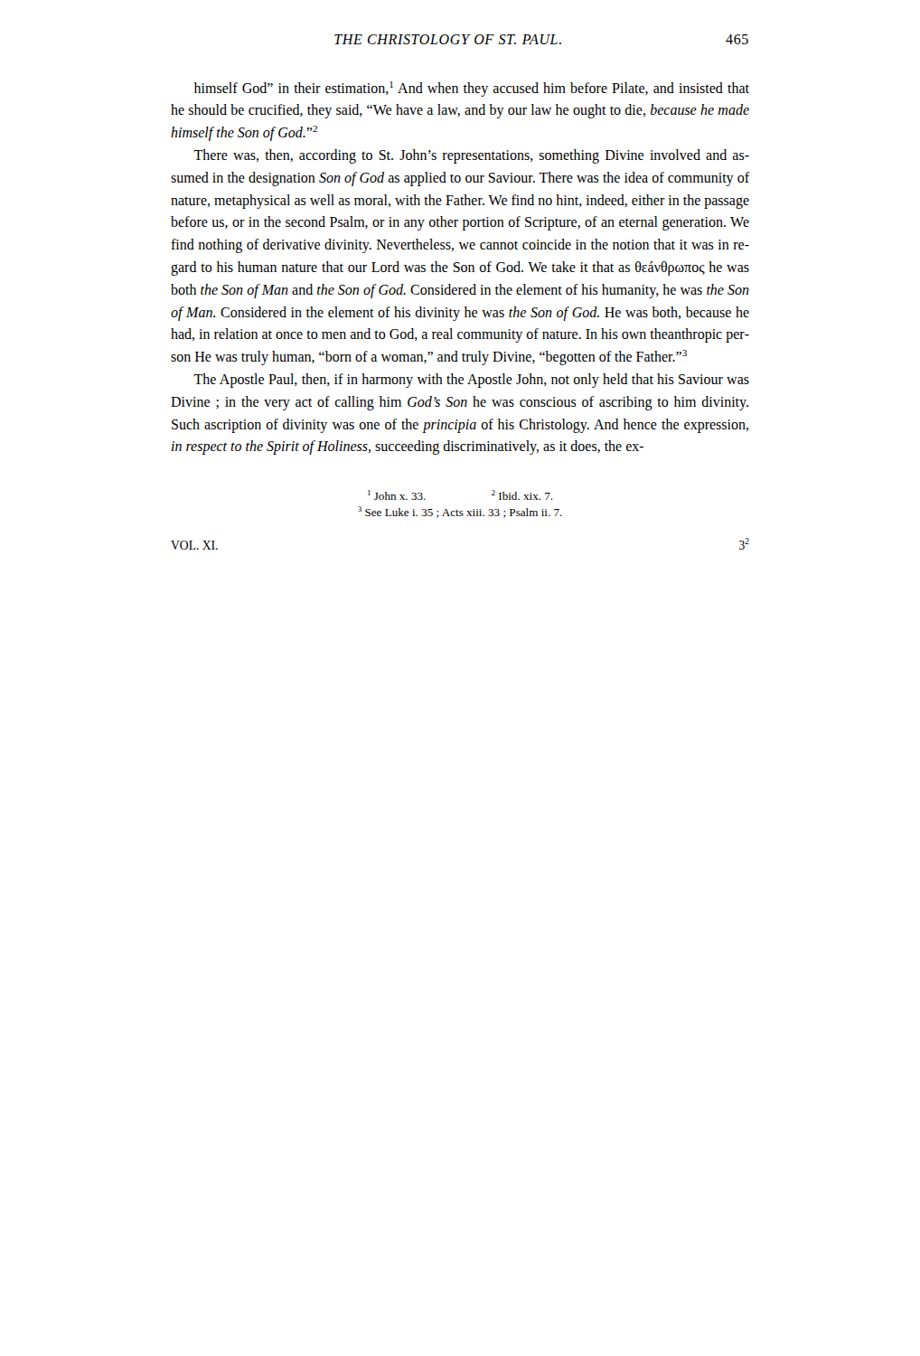THE CHRISTOLOGY OF ST. PAUL. 465
himself God” in their estimation,1 And when they accused him before Pilate, and insisted that he should be crucified, they said, “We have a law, and by our law he ought to die, because he made himself the Son of God.”2
There was, then, according to St. John’s representations, something Divine involved and assumed in the designation Son of God as applied to our Saviour. There was the idea of community of nature, metaphysical as well as moral, with the Father. We find no hint, indeed, either in the passage before us, or in the second Psalm, or in any other portion of Scripture, of an eternal generation. We find nothing of derivative divinity. Nevertheless, we cannot coincide in the notion that it was in regard to his human nature that our Lord was the Son of God. We take it that as θεáνθρωπος he was both the Son of Man and the Son of God. Considered in the element of his humanity, he was the Son of Man. Considered in the element of his divinity he was the Son of God. He was both, because he had, in relation at once to men and to God, a real community of nature. In his own theanthropic person He was truly human, “born of a woman,” and truly Divine, “begotten of the Father.”3
The Apostle Paul, then, if in harmony with the Apostle John, not only held that his Saviour was Divine ; in the very act of calling him God’s Son he was conscious of ascribing to him divinity. Such ascription of divinity was one of the principia of his Christology. And hence the expression, in respect to the Spirit of Holiness, succeeding discriminatively, as it does, the ex-
1 John x. 33. 2 Ibid. xix. 7.
3 See Luke i. 35 ; Acts xiii. 33 ; Psalm ii. 7.
VOL. XI. 32